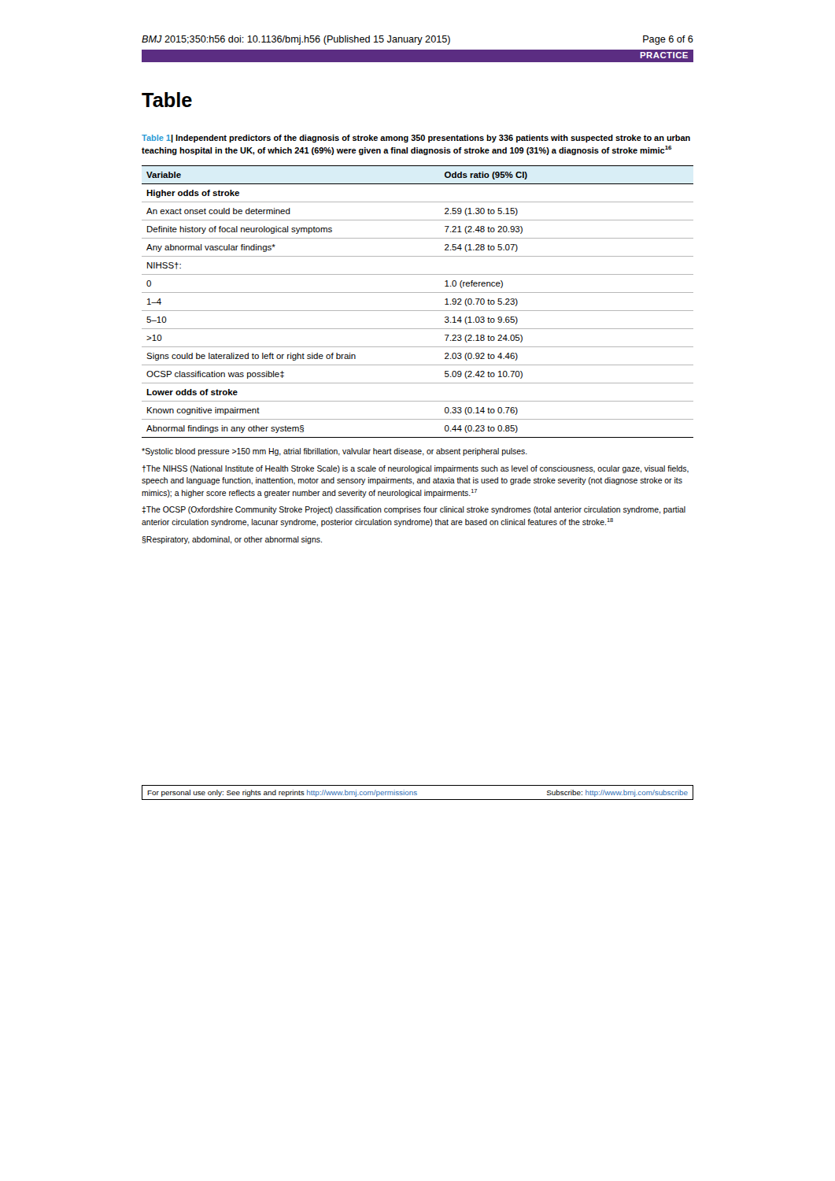BMJ 2015;350:h56 doi: 10.1136/bmj.h56 (Published 15 January 2015)
Page 6 of 6
PRACTICE
Table
Table 1| Independent predictors of the diagnosis of stroke among 350 presentations by 336 patients with suspected stroke to an urban teaching hospital in the UK, of which 241 (69%) were given a final diagnosis of stroke and 109 (31%) a diagnosis of stroke mimic16
| Variable | Odds ratio (95% CI) |
| --- | --- |
| Higher odds of stroke |
| An exact onset could be determined | 2.59 (1.30 to 5.15) |
| Definite history of focal neurological symptoms | 7.21 (2.48 to 20.93) |
| Any abnormal vascular findings* | 2.54 (1.28 to 5.07) |
| NIHSS†: | |
| 0 | 1.0 (reference) |
| 1–4 | 1.92 (0.70 to 5.23) |
| 5–10 | 3.14 (1.03 to 9.65) |
| >10 | 7.23 (2.18 to 24.05) |
| Signs could be lateralized to left or right side of brain | 2.03 (0.92 to 4.46) |
| OCSP classification was possible‡ | 5.09 (2.42 to 10.70) |
| Lower odds of stroke |
| Known cognitive impairment | 0.33 (0.14 to 0.76) |
| Abnormal findings in any other system§ | 0.44 (0.23 to 0.85) |
*Systolic blood pressure >150 mm Hg, atrial fibrillation, valvular heart disease, or absent peripheral pulses.
†The NIHSS (National Institute of Health Stroke Scale) is a scale of neurological impairments such as level of consciousness, ocular gaze, visual fields, speech and language function, inattention, motor and sensory impairments, and ataxia that is used to grade stroke severity (not diagnose stroke or its mimics); a higher score reflects a greater number and severity of neurological impairments.17
‡The OCSP (Oxfordshire Community Stroke Project) classification comprises four clinical stroke syndromes (total anterior circulation syndrome, partial anterior circulation syndrome, lacunar syndrome, posterior circulation syndrome) that are based on clinical features of the stroke.18
§Respiratory, abdominal, or other abnormal signs.
For personal use only: See rights and reprints http://www.bmj.com/permissions
Subscribe: http://www.bmj.com/subscribe